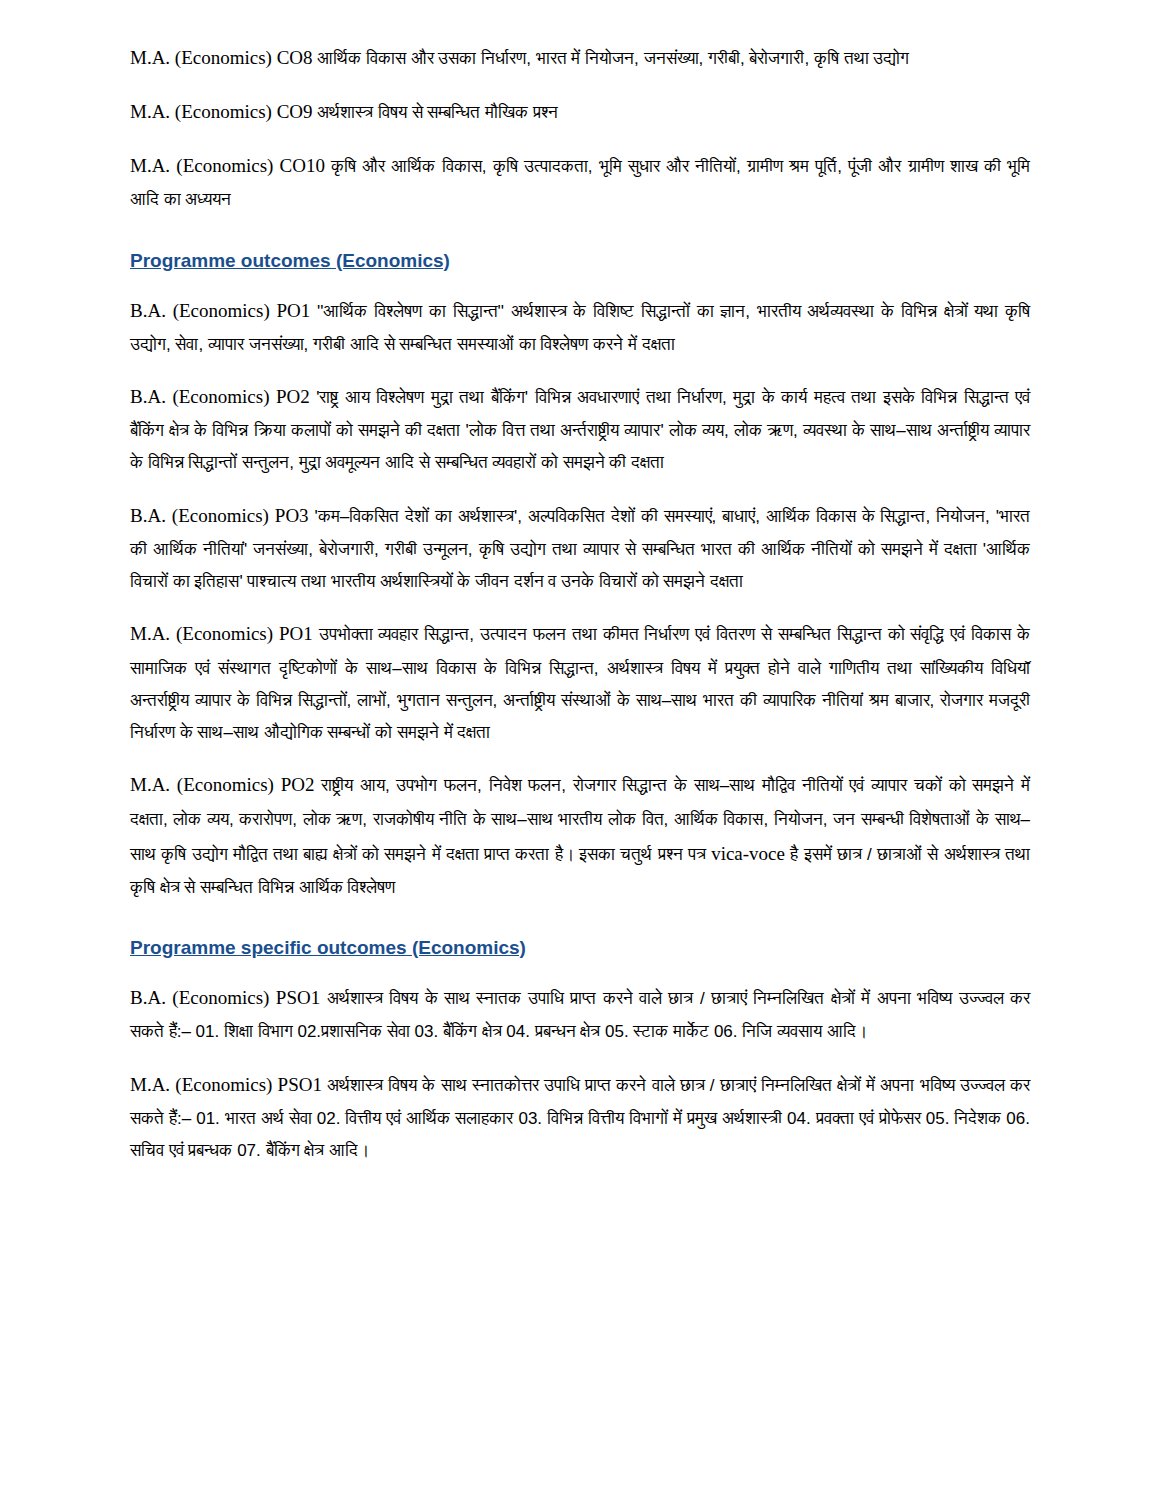M.A. (Economics) CO8 आर्थिक विकास और उसका निर्धारण, भारत में नियोजन, जनसंख्या, गरीबी, बेरोजगारी, कृषि तथा उद्योग
M.A. (Economics) CO9 अर्थशास्त्र विषय से सम्बन्धित मौखिक प्रश्न
M.A. (Economics) CO10 कृषि और आर्थिक विकास, कृषि उत्पादकता, भूमि सुधार और नीतियों, ग्रामीण श्रम पूर्ति, पूंजी और ग्रामीण शाख की भूमि आदि का अध्ययन
Programme outcomes (Economics)
B.A. (Economics) PO1 ''आर्थिक विश्लेषण का सिद्धान्त'' अर्थशास्त्र के विशिष्ट सिद्धान्तों का ज्ञान, भारतीय अर्थव्यवस्था के विभिन्न क्षेत्रों यथा कृषि उद्योग, सेवा, व्यापार जनसंख्या, गरीबी आदि से सम्बन्धित समस्याओं का विश्लेषण करने में दक्षता
B.A. (Economics) PO2 'राष्ट्र आय विश्लेषण मुद्रा तथा बैंकिंग' विभिन्न अवधारणाएं तथा निर्धारण, मुद्रा के कार्य महत्व तथा इसके विभिन्न सिद्धान्त एवं बैंकिंग क्षेत्र के विभिन्न क्रिया कलापों को समझने की दक्षता 'लोक वित्त तथा अर्न्तराष्ट्रीय व्यापार' लोक व्यय, लोक ऋण, व्यवस्था के साथ–साथ अर्न्ताष्ट्रीय व्यापार के विभिन्न सिद्धान्तों सन्तुलन, मुद्रा अवमूल्यन आदि से सम्बन्धित व्यवहारों को समझने की दक्षता
B.A. (Economics) PO3 'कम–विकसित देशों का अर्थशास्त्र', अल्पविकसित देशों की समस्याएं, बाधाएं, आर्थिक विकास के सिद्धान्त, नियोजन, 'भारत की आर्थिक नीतियां' जनसंख्या, बेरोजगारी, गरीबी उन्मूलन, कृषि उद्योग तथा व्यापार से सम्बन्धित भारत की आर्थिक नीतियों को समझने में दक्षता 'आर्थिक विचारों का इतिहास' पाश्चात्य तथा भारतीय अर्थशास्त्रियों के जीवन दर्शन व उनके विचारों को समझने दक्षता
M.A. (Economics) PO1 उपभोक्ता व्यवहार सिद्धान्त, उत्पादन फलन तथा कीमत निर्धारण एवं वितरण से सम्बन्धित सिद्धान्त को संवृद्धि एवं विकास के सामाजिक एवं संस्थागत दृष्टिकोणों के साथ–साथ विकास के विभिन्न सिद्धान्त, अर्थशास्त्र विषय में प्रयुक्त होने वाले गाणितीय तथा सांख्यिकीय विधियॉ अन्तर्राष्ट्रीय व्यापार के विभिन्न सिद्धान्तों, लाभों, भुगतान सन्तुलन, अर्न्ताष्ट्रीय संस्थाओं के साथ–साथ भारत की व्यापारिक नीतियां श्रम बाजार, रोजगार मजदूरी निर्धारण के साथ–साथ औद्योगिक सम्बन्धों को समझने में दक्षता
M.A. (Economics) PO2 राष्ट्रीय आय, उपभोग फलन, निवेश फलन, रोजगार सिद्धान्त के साथ–साथ मौद्विव नीतियों एवं व्यापार चकों को समझने में दक्षता, लोक व्यय, करारोपण, लोक ऋण, राजकोषीय नीति के साथ–साथ भारतीय लोक वित, आर्थिक विकास, नियोजन, जन सम्बन्धी विशेषताओं के साथ–साथ कृषि उद्योग मौद्वित तथा बाह्य क्षेत्रों को समझने में दक्षता प्राप्त करता है। इसका चतुर्थ प्रश्न पत्र vica-voce है इसमें छात्र / छात्राओं से अर्थशास्त्र तथा कृषि क्षेत्र से सम्बन्धित विभिन्न आर्थिक विश्लेषण
Programme specific outcomes (Economics)
B.A. (Economics) PSO1 अर्थशास्त्र विषय के साथ स्नातक उपाधि प्राप्त करने वाले छात्र / छात्राएं निम्नलिखित क्षेत्रों में अपना भविष्य उज्ज्वल कर सकते हैं:– 01. शिक्षा विभाग 02.प्रशासनिक सेवा 03. बैंकिंग क्षेत्र 04. प्रबन्धन क्षेत्र 05. स्टाक मार्केट 06. निजि व्यवसाय आदि।
M.A. (Economics) PSO1 अर्थशास्त्र विषय के साथ स्नातकोत्तर उपाधि प्राप्त करने वाले छात्र / छात्राएं निम्नलिखित क्षेत्रों में अपना भविष्य उज्ज्वल कर सकते हैं:– 01. भारत अर्थ सेवा 02. वित्तीय एवं आर्थिक सलाहकार 03. विभिन्न वित्तीय विभागों में प्रमुख अर्थशास्त्री 04. प्रवक्ता एवं प्रोफेसर 05. निदेशक 06. सचिव एवं प्रबन्धक 07. बैंकिंग क्षेत्र आदि।